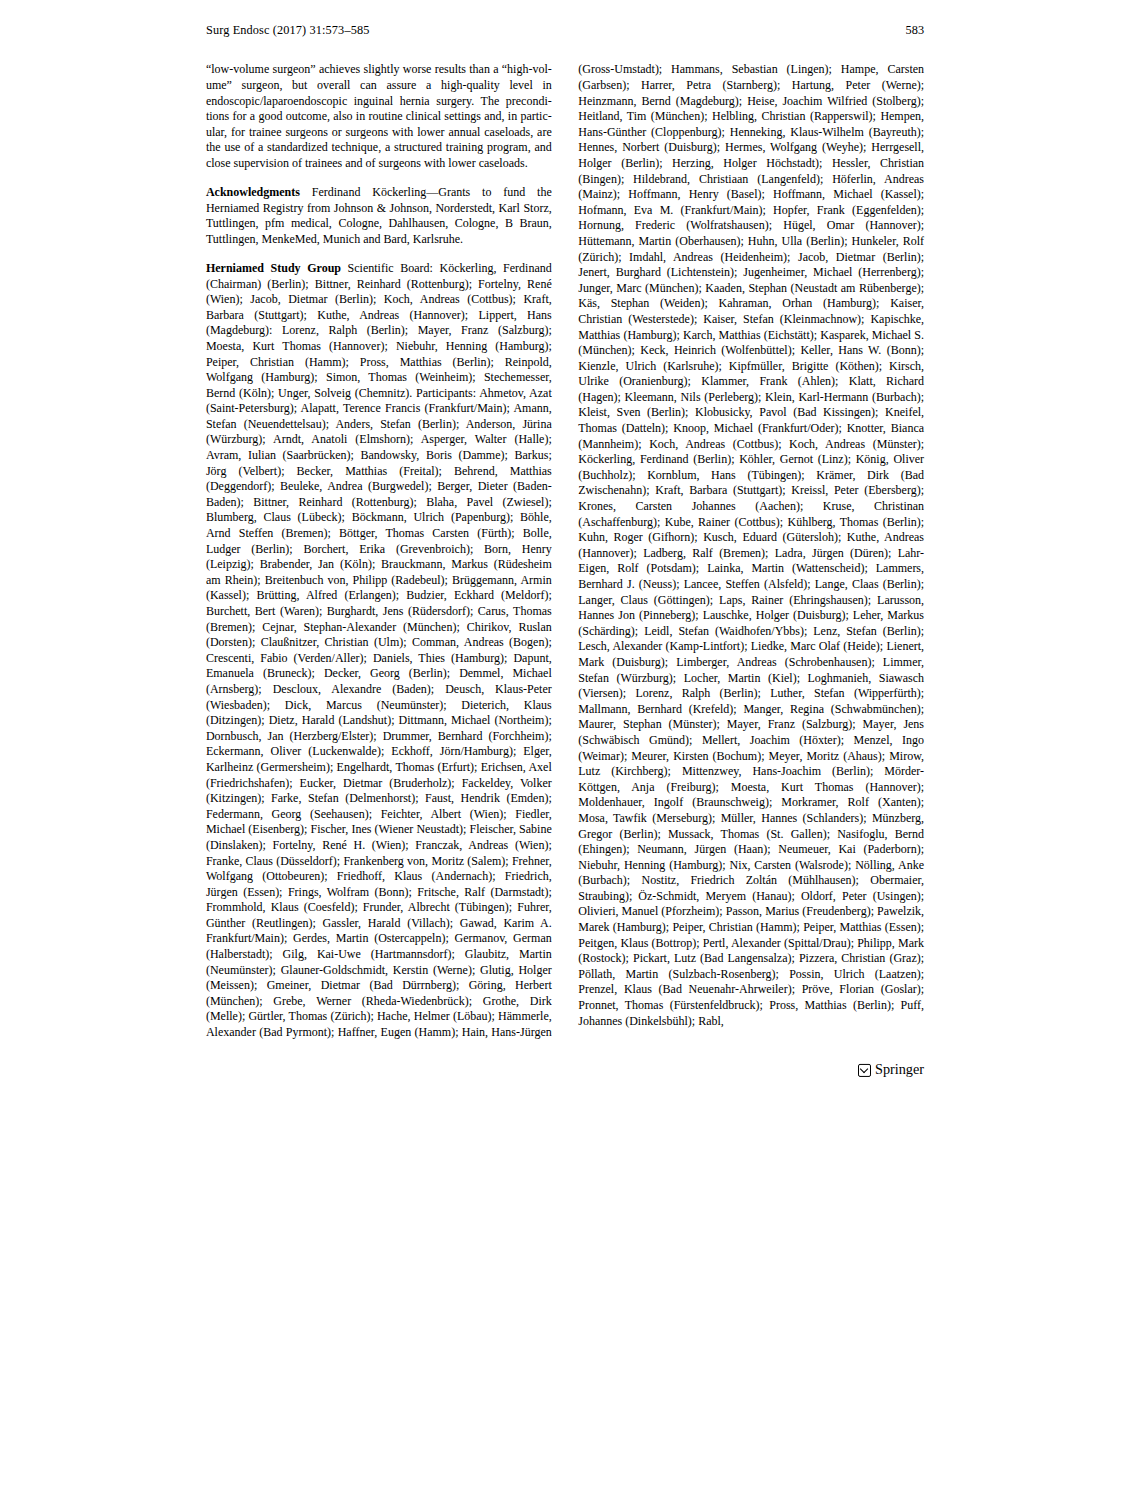Surg Endosc (2017) 31:573–585
583
“low-volume surgeon” achieves slightly worse results than a “high-volume” surgeon, but overall can assure a high-quality level in endoscopic/laparoendoscopic inguinal hernia surgery. The preconditions for a good outcome, also in routine clinical settings and, in particular, for trainee surgeons or surgeons with lower annual caseloads, are the use of a standardized technique, a structured training program, and close supervision of trainees and of surgeons with lower caseloads.
Acknowledgments
Ferdinand Köckerling—Grants to fund the Herniamed Registry from Johnson & Johnson, Norderstedt, Karl Storz, Tuttlingen, pfm medical, Cologne, Dahlhausen, Cologne, B Braun, Tuttlingen, MenkeMed, Munich and Bard, Karlsruhe.
Herniamed Study Group
Scientific Board: Köckerling, Ferdinand (Chairman) (Berlin); Bittner, Reinhard (Rottenburg); Fortelny, René (Wien); Jacob, Dietmar (Berlin); Koch, Andreas (Cottbus); Kraft, Barbara (Stuttgart); Kuthe, Andreas (Hannover); Lippert, Hans (Magdeburg): Lorenz, Ralph (Berlin); Mayer, Franz (Salzburg); Moesta, Kurt Thomas (Hannover); Niebuhr, Henning (Hamburg); Peiper, Christian (Hamm); Pross, Matthias (Berlin); Reinpold, Wolfgang (Hamburg); Simon, Thomas (Weinheim); Stechemesser, Bernd (Köln); Unger, Solveig (Chemnitz). Participants: Ahmetov, Azat (Saint-Petersburg); Alapatt, Terence Francis (Frankfurt/Main); Amann, Stefan (Neuendettelsau); Anders, Stefan (Berlin); Anderson, Jürina (Würzburg); Arndt, Anatoli (Elmshorn); Asperger, Walter (Halle); Avram, Iulian (Saarbrücken); Bandowsky, Boris (Damme); Barkus; Jörg (Velbert); Becker, Matthias (Freital); Behrend, Matthias (Deggendorf); Beuleke, Andrea (Burgwedel); Berger, Dieter (Baden-Baden); Bittner, Reinhard (Rottenburg); Blaha, Pavel (Zwiesel); Blumberg, Claus (Lübeck); Böckmann, Ulrich (Papenburg); Böhle, Arnd Steffen (Bremen); Böttger, Thomas Carsten (Fürth); Bolle, Ludger (Berlin); Borchert, Erika (Grevenbroich); Born, Henry (Leipzig); Brabender, Jan (Köln); Brauckmann, Markus (Rüdesheim am Rhein); Breitenbuch von, Philipp (Radebeul); Brüggemann, Armin (Kassel); Brütting, Alfred (Erlangen); Budzier, Eckhard (Meldorf); Burchett, Bert (Waren); Burghardt, Jens (Rüdersdorf); Carus, Thomas (Bremen); Cejnar, Stephan-Alexander (München); Chirikov, Ruslan (Dorsten); Claußnitzer, Christian (Ulm); Comman, Andreas (Bogen); Crescenti, Fabio (Verden/Aller); Daniels, Thies (Hamburg); Dapunt, Emanuela (Bruneck); Decker, Georg (Berlin); Demmel, Michael (Arnsberg); Descloux, Alexandre (Baden); Deusch, Klaus-Peter (Wiesbaden); Dick, Marcus (Neumünster); Dieterich, Klaus (Ditzingen); Dietz, Harald (Landshut); Dittmann, Michael (Northeim); Dornbusch, Jan (Herzberg/Elster); Drummer, Bernhard (Forchheim); Eckermann, Oliver (Luckenwalde); Eckhoff, Jörn/Hamburg); Elger, Karlheinz (Germersheim); Engelhardt, Thomas (Erfurt); Erichsen, Axel (Friedrichshafen); Eucker, Dietmar (Bruderholz); Fackeldey, Volker (Kitzingen); Farke, Stefan (Delmenhorst); Faust, Hendrik (Emden); Federmann, Georg (Seehausen); Feichter, Albert (Wien); Fiedler, Michael (Eisenberg); Fischer, Ines (Wiener Neustadt); Fleischer, Sabine (Dinslaken); Fortelny, René H. (Wien); Franczak, Andreas (Wien); Franke, Claus (Düsseldorf); Frankenberg von, Moritz (Salem); Frehner, Wolfgang (Ottobeuren); Friedhoff, Klaus (Andernach); Friedrich, Jürgen (Essen); Frings, Wolfram (Bonn); Fritsche, Ralf (Darmstadt); Frommhold, Klaus (Coesfeld); Frunder, Albrecht (Tübingen); Fuhrer, Günther (Reutlingen); Gassler, Harald (Villach); Gawad, Karim A. Frankfurt/Main); Gerdes, Martin (Ostercappeln); Germanov, German (Halberstadt); Gilg, Kai-Uwe (Hartmannsdorf); Glaubitz, Martin (Neumünster); Glauner-Goldschmidt, Kerstin (Werne); Glutig, Holger (Meissen); Gmeiner, Dietmar (Bad Dürrnberg); Göring, Herbert (München); Grebe, Werner (Rheda-Wiedenbrück); Grothe, Dirk (Melle); Gürtler, Thomas (Zürich); Hache, Helmer (Löbau); Hämmerle, Alexander (Bad Pyrmont); Haffner, Eugen (Hamm); Hain, Hans-Jürgen (Gross-Umstadt); Hammans, Sebastian (Lingen); Hampe, Carsten (Garbsen); Harrer, Petra (Starnberg); Hartung, Peter (Werne); Heinzmann, Bernd (Magdeburg); Heise, Joachim Wilfried (Stolberg); Heitland, Tim (München); Helbling, Christian (Rapperswil); Hempen, Hans-Günther (Cloppenburg); Henneking, Klaus-Wilhelm (Bayreuth); Hennes, Norbert (Duisburg); Hermes, Wolfgang (Weyhe); Herrgesell, Holger (Berlin); Herzing, Holger Höchstadt); Hessler, Christian (Bingen); Hildebrand, Christiaan (Langenfeld); Höferlin, Andreas (Mainz); Hoffmann, Henry (Basel); Hoffmann, Michael (Kassel); Hofmann, Eva M. (Frankfurt/Main); Hopfer, Frank (Eggenfelden); Hornung, Frederic (Wolfratshausen); Hügel, Omar (Hannover); Hüttemann, Martin (Oberhausen); Huhn, Ulla (Berlin); Hunkeler, Rolf (Zürich); Imdahl, Andreas (Heidenheim); Jacob, Dietmar (Berlin); Jenert, Burghard (Lichtenstein); Jugenheimer, Michael (Herrenberg); Junger, Marc (München); Kaaden, Stephan (Neustadt am Rübenberge); Käs, Stephan (Weiden); Kahraman, Orhan (Hamburg); Kaiser, Christian (Westerstede); Kaiser, Stefan (Kleinmachnow); Kapischke, Matthias (Hamburg); Karch, Matthias (Eichstätt); Kasparek, Michael S. (München); Keck, Heinrich (Wolfenbüttel); Keller, Hans W. (Bonn); Kienzle, Ulrich (Karlsruhe); Kipfmüller, Brigitte (Köthen); Kirsch, Ulrike (Oranienburg); Klammer, Frank (Ahlen); Klatt, Richard (Hagen); Kleemann, Nils (Perleberg); Klein, Karl-Hermann (Burbach); Kleist, Sven (Berlin); Klobusicky, Pavol (Bad Kissingen); Kneifel, Thomas (Datteln); Knoop, Michael (Frankfurt/Oder); Knotter, Bianca (Mannheim); Koch, Andreas (Cottbus); Koch, Andreas (Münster); Köckerling, Ferdinand (Berlin); Köhler, Gernot (Linz); König, Oliver (Buchholz); Kornblum, Hans (Tübingen); Krämer, Dirk (Bad Zwischenahn); Kraft, Barbara (Stuttgart); Kreissl, Peter (Ebersberg); Krones, Carsten Johannes (Aachen); Kruse, Christinan (Aschaffenburg); Kube, Rainer (Cottbus); Kühlberg, Thomas (Berlin); Kuhn, Roger (Gifhorn); Kusch, Eduard (Gütersloh); Kuthe, Andreas (Hannover); Ladberg, Ralf (Bremen); Ladra, Jürgen (Düren); Lahr-Eigen, Rolf (Potsdam); Lainka, Martin (Wattenscheid); Lammers, Bernhard J. (Neuss); Lancee, Steffen (Alsfeld); Lange, Claas (Berlin); Langer, Claus (Göttingen); Laps, Rainer (Ehringshausen); Larusson, Hannes Jon (Pinneberg); Lauschke, Holger (Duisburg); Leher, Markus (Schärding); Leidl, Stefan (Waidhofen/Ybbs); Lenz, Stefan (Berlin); Lesch, Alexander (Kamp-Lintfort); Liedke, Marc Olaf (Heide); Lienert, Mark (Duisburg); Limberger, Andreas (Schrobenhausen); Limmer, Stefan (Würzburg); Locher, Martin (Kiel); Loghmanieh, Siawasch (Viersen); Lorenz, Ralph (Berlin); Luther, Stefan (Wipperfürth); Mallmann, Bernhard (Krefeld); Manger, Regina (Schwabmünchen); Maurer, Stephan (Münster); Mayer, Franz (Salzburg); Mayer, Jens (Schwäbisch Gmünd); Mellert, Joachim (Höxter); Menzel, Ingo (Weimar); Meurer, Kirsten (Bochum); Meyer, Moritz (Ahaus); Mirow, Lutz (Kirchberg); Mittenzwey, Hans-Joachim (Berlin); Mörder-Köttgen, Anja (Freiburg); Moesta, Kurt Thomas (Hannover); Moldenhauer, Ingolf (Braunschweig); Morkramer, Rolf (Xanten); Mosa, Tawfik (Merseburg); Müller, Hannes (Schlanders); Münzberg, Gregor (Berlin); Mussack, Thomas (St. Gallen); Nasifoglu, Bernd (Ehingen); Neumann, Jürgen (Haan); Neumeuer, Kai (Paderborn); Niebuhr, Henning (Hamburg); Nix, Carsten (Walsrode); Nölling, Anke (Burbach); Nostitz, Friedrich Zoltán (Mühlhausen); Obermaier, Straubing); Öz-Schmidt, Meryem (Hanau); Oldorf, Peter (Usingen); Olivieri, Manuel (Pforzheim); Passon, Marius (Freudenberg); Pawelzik, Marek (Hamburg); Peiper, Christian (Hamm); Peiper, Matthias (Essen); Peitgen, Klaus (Bottrop); Pertl, Alexander (Spittal/Drau); Philipp, Mark (Rostock); Pickart, Lutz (Bad Langensalza); Pizzera, Christian (Graz); Pöllath, Martin (Sulzbach-Rosenberg); Possin, Ulrich (Laatzen); Prenzel, Klaus (Bad Neuenahr-Ahrweiler); Pröve, Florian (Goslar); Pronnet, Thomas (Fürstenfeldbruck); Pross, Matthias (Berlin); Puff, Johannes (Dinkelsbühl); Rabl,
Springer